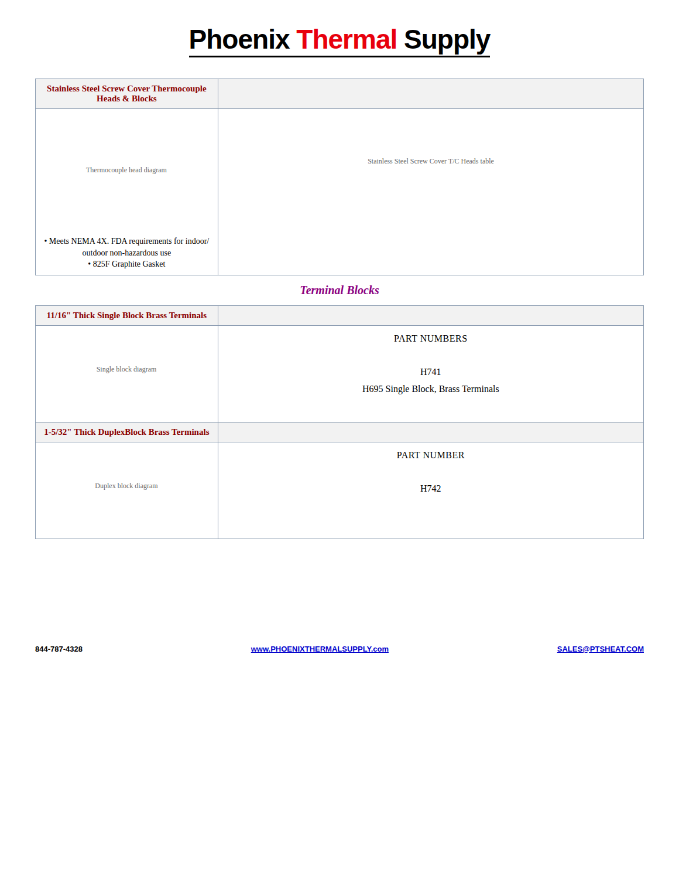Phoenix Thermal Supply
| Stainless Steel Screw Cover Thermocouple Heads & Blocks | |
| • Meets NEMA 4X. FDA requirements for indoor/ outdoor non-hazardous use • 825F Graphite Gasket | |
Terminal Blocks
| 11/16" Thick Single Block Brass Terminals | |
| | PART NUMBERS H741 H695 Single Block, Brass Terminals |
| 1-5/32" Thick DuplexBlock Brass Terminals | |
| | PART NUMBER H742 |
844-787-4328 www.PHOENIXTHERMALSUPPLY.com SALES@PTSHEAT.COM